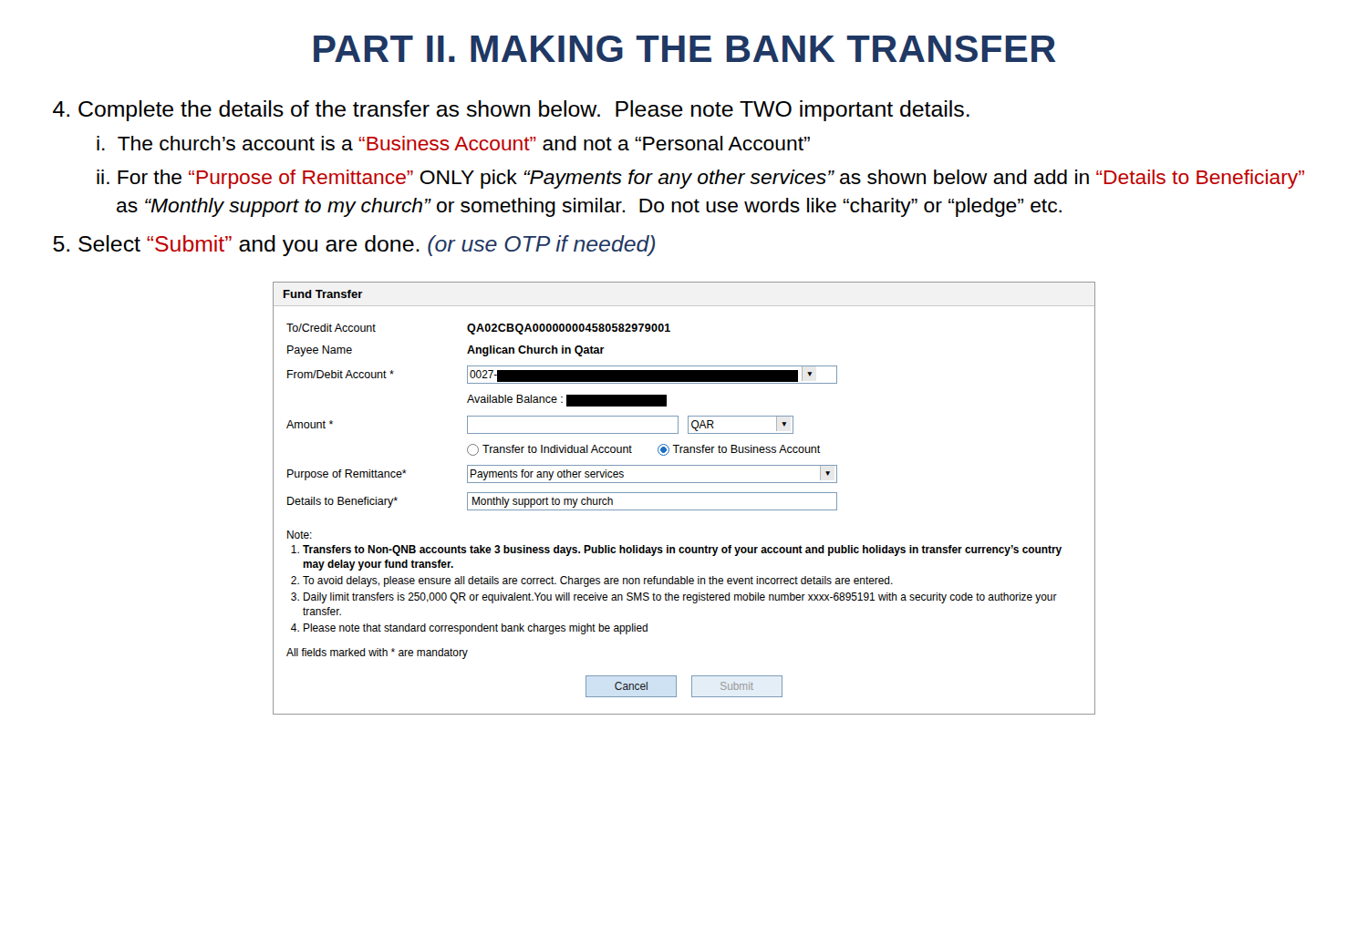PART II. MAKING THE BANK TRANSFER
Complete the details of the transfer as shown below. Please note TWO important details.
i. The church’s account is a “Business Account” and not a “Personal Account”
ii. For the “Purpose of Remittance” ONLY pick “Payments for any other services” as shown below and add in “Details to Beneficiary” as “Monthly support to my church” or something similar. Do not use words like “charity” or “pledge” etc.
Select “Submit” and you are done. (or use OTP if needed)
Fund Transfer
| To/Credit Account | QA02CBQA000000004580582979001 |
| Payee Name | Anglican Church in Qatar |
| From/Debit Account * | 0027- ▼ |
| | Available Balance : |
| Amount * | QAR ▼ |
| | Transfer to Individual Account Transfer to Business Account |
| Purpose of Remittance * | Payments for any other services ▼ |
| Details to Beneficiary * | Monthly support to my church |
Note:
Transfers to Non-QNB accounts take 3 business days. Public holidays in country of your account and public holidays in transfer currency’s country may delay your fund transfer.
To avoid delays, please ensure all details are correct. Charges are non refundable in the event incorrect details are entered.
Daily limit transfers is 250,000 QR or equivalent.You will receive an SMS to the registered mobile number xxxx-6895191 with a security code to authorize your transfer.
Please note that standard correspondent bank charges might be applied
All fields marked with * are mandatory
Cancel Submit